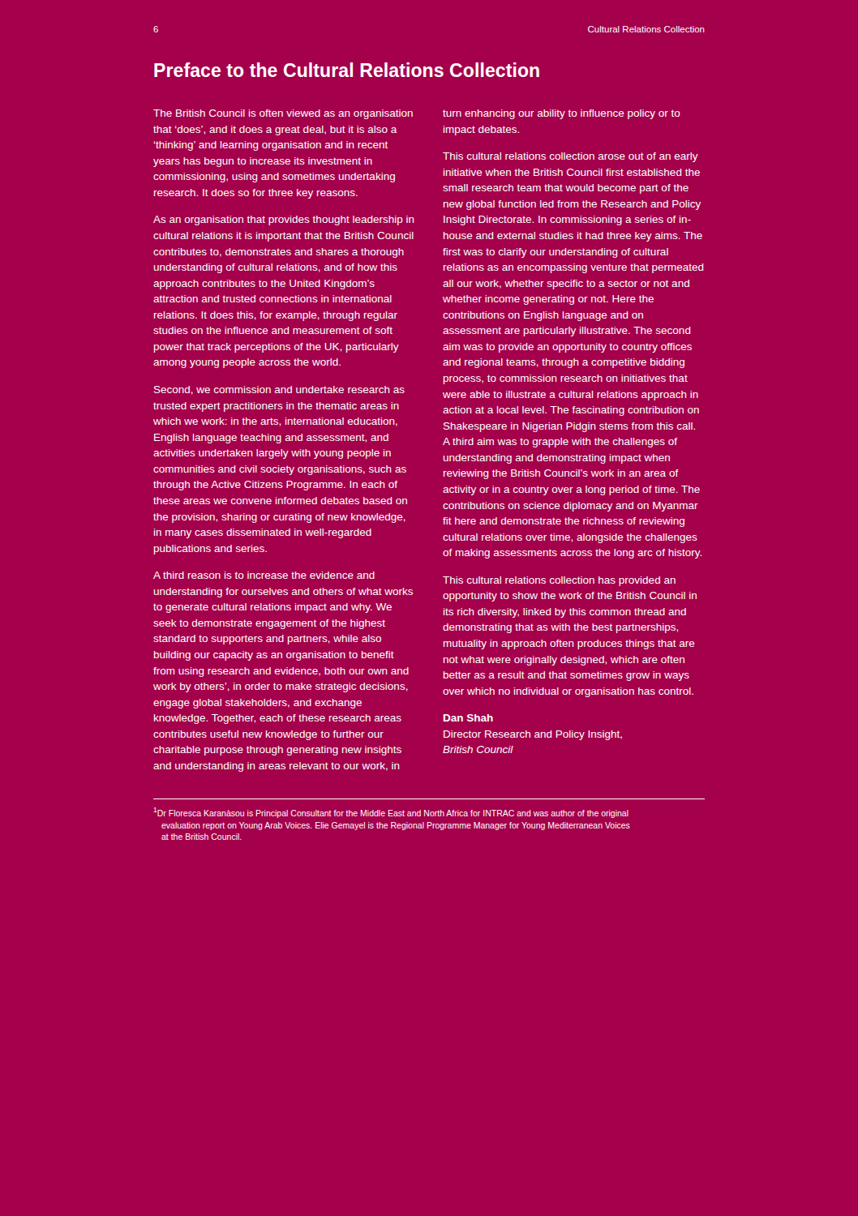6 Cultural Relations Collection
Preface to the Cultural Relations Collection
The British Council is often viewed as an organisation that ‘does’, and it does a great deal, but it is also a ‘thinking’ and learning organisation and in recent years has begun to increase its investment in commissioning, using and sometimes undertaking research. It does so for three key reasons.
As an organisation that provides thought leadership in cultural relations it is important that the British Council contributes to, demonstrates and shares a thorough understanding of cultural relations, and of how this approach contributes to the United Kingdom’s attraction and trusted connections in international relations. It does this, for example, through regular studies on the influence and measurement of soft power that track perceptions of the UK, particularly among young people across the world.
Second, we commission and undertake research as trusted expert practitioners in the thematic areas in which we work: in the arts, international education, English language teaching and assessment, and activities undertaken largely with young people in communities and civil society organisations, such as through the Active Citizens Programme. In each of these areas we convene informed debates based on the provision, sharing or curating of new knowledge, in many cases disseminated in well-regarded publications and series.
A third reason is to increase the evidence and understanding for ourselves and others of what works to generate cultural relations impact and why. We seek to demonstrate engagement of the highest standard to supporters and partners, while also building our capacity as an organisation to benefit from using research and evidence, both our own and work by others’, in order to make strategic decisions, engage global stakeholders, and exchange knowledge. Together, each of these research areas contributes useful new knowledge to further our charitable purpose through generating new insights and understanding in areas relevant to our work, in turn enhancing our ability to influence policy or to impact debates.
This cultural relations collection arose out of an early initiative when the British Council first established the small research team that would become part of the new global function led from the Research and Policy Insight Directorate. In commissioning a series of in-house and external studies it had three key aims. The first was to clarify our understanding of cultural relations as an encompassing venture that permeated all our work, whether specific to a sector or not and whether income generating or not. Here the contributions on English language and on assessment are particularly illustrative. The second aim was to provide an opportunity to country offices and regional teams, through a competitive bidding process, to commission research on initiatives that were able to illustrate a cultural relations approach in action at a local level. The fascinating contribution on Shakespeare in Nigerian Pidgin stems from this call. A third aim was to grapple with the challenges of understanding and demonstrating impact when reviewing the British Council’s work in an area of activity or in a country over a long period of time. The contributions on science diplomacy and on Myanmar fit here and demonstrate the richness of reviewing cultural relations over time, alongside the challenges of making assessments across the long arc of history.
This cultural relations collection has provided an opportunity to show the work of the British Council in its rich diversity, linked by this common thread and demonstrating that as with the best partnerships, mutuality in approach often produces things that are not what were originally designed, which are often better as a result and that sometimes grow in ways over which no individual or organisation has control.
Dan Shah
Director Research and Policy Insight,
British Council
1Dr Floresca Karanàsou is Principal Consultant for the Middle East and North Africa for INTRAC and was author of the original
evaluation report on Young Arab Voices. Elie Gemayel is the Regional Programme Manager for Young Mediterranean Voices
at the British Council.